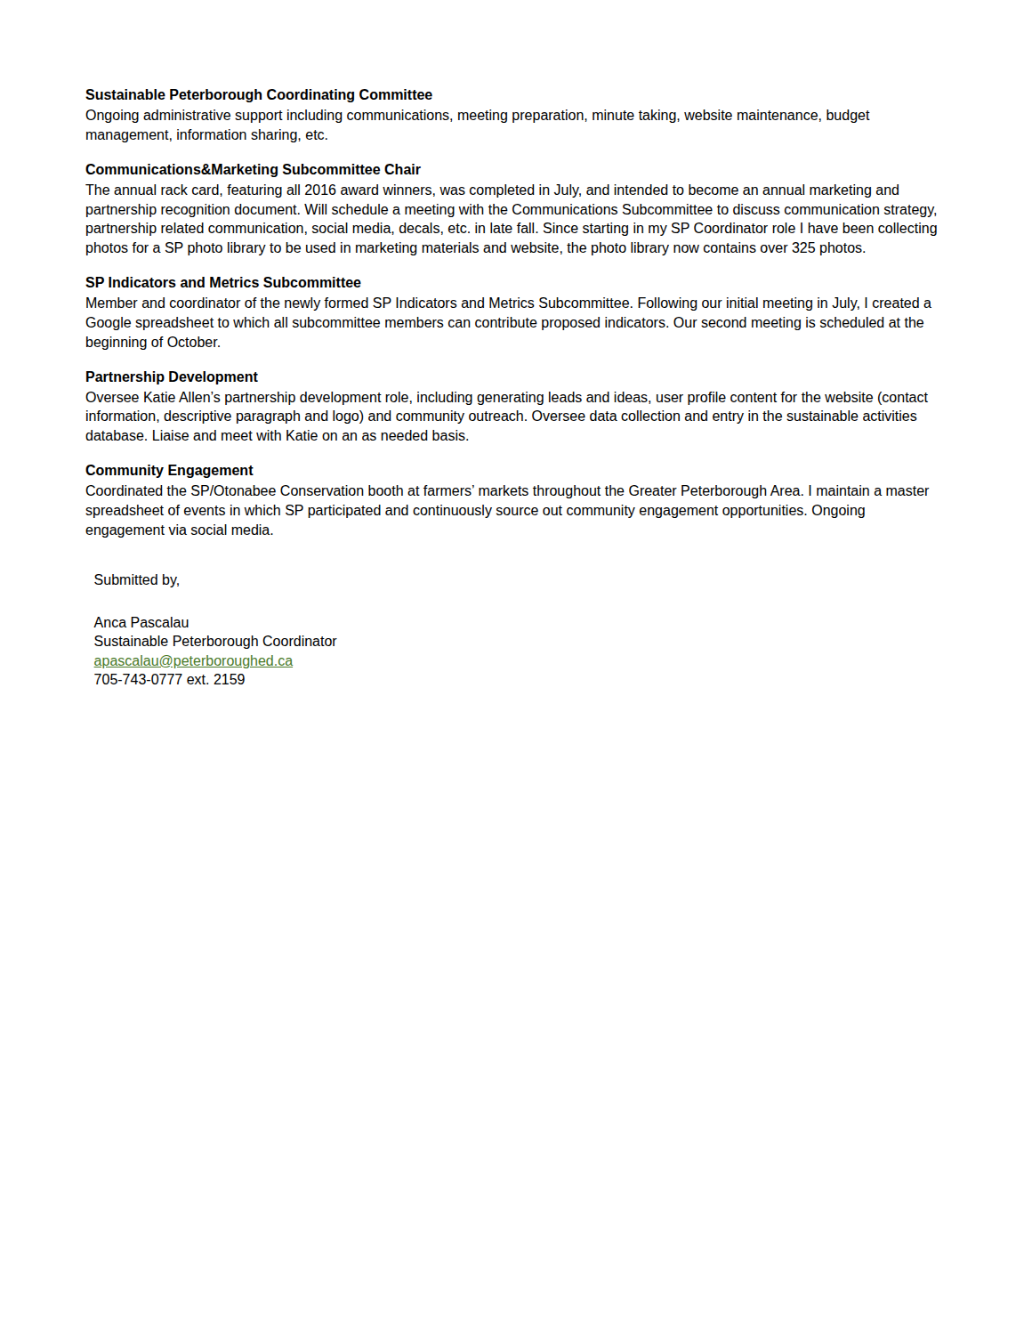Sustainable Peterborough Coordinating Committee
Ongoing administrative support including communications, meeting preparation, minute taking, website maintenance, budget management, information sharing, etc.
Communications&Marketing Subcommittee Chair
The annual rack card, featuring all 2016 award winners, was completed in July, and intended to become an annual marketing and partnership recognition document. Will schedule a meeting with the Communications Subcommittee to discuss communication strategy, partnership related communication, social media, decals, etc. in late fall. Since starting in my SP Coordinator role I have been collecting photos for a SP photo library to be used in marketing materials and website, the photo library now contains over 325 photos.
SP Indicators and Metrics Subcommittee
Member and coordinator of the newly formed SP Indicators and Metrics Subcommittee. Following our initial meeting in July, I created a Google spreadsheet to which all subcommittee members can contribute proposed indicators. Our second meeting is scheduled at the beginning of October.
Partnership Development
Oversee Katie Allen’s partnership development role, including generating leads and ideas, user profile content for the website (contact information, descriptive paragraph and logo) and community outreach. Oversee data collection and entry in the sustainable activities database. Liaise and meet with Katie on an as needed basis.
Community Engagement
Coordinated the SP/Otonabee Conservation booth at farmers’ markets throughout the Greater Peterborough Area. I maintain a master spreadsheet of events in which SP participated and continuously source out community engagement opportunities. Ongoing engagement via social media.
Submitted by,
Anca Pascalau
Sustainable Peterborough Coordinator
apascalau@peterboroughed.ca
705-743-0777 ext. 2159